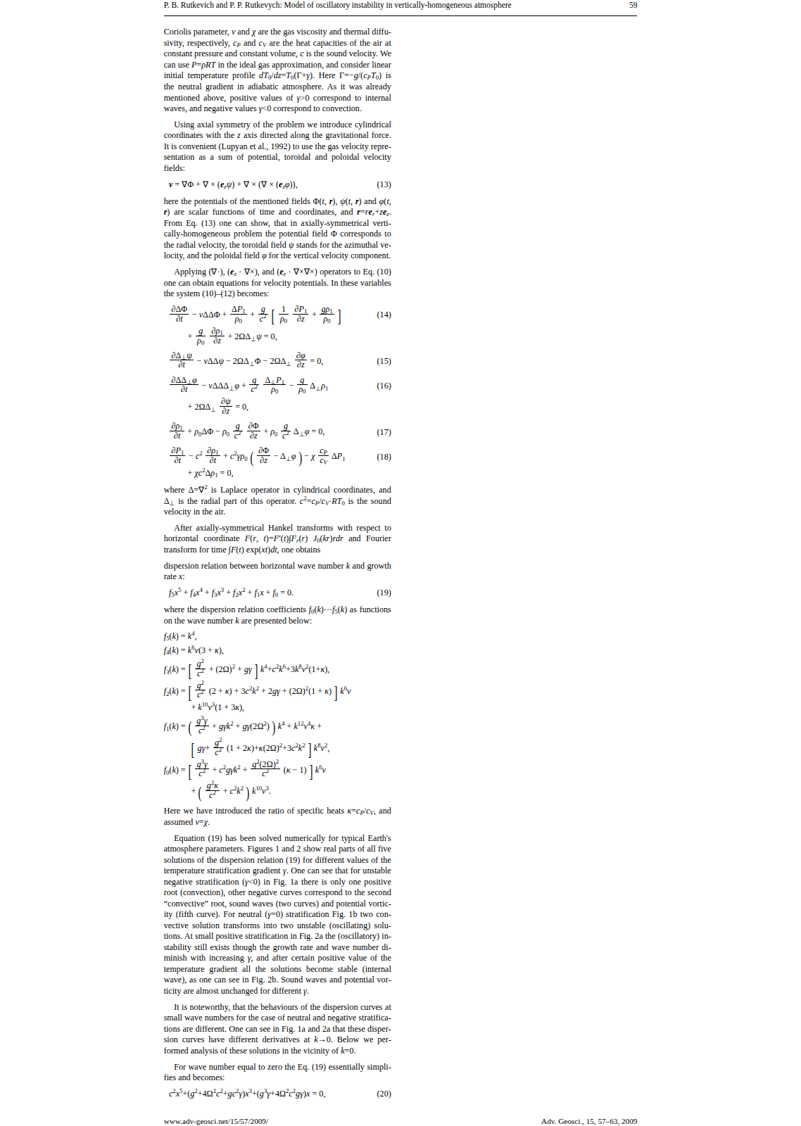P. B. Rutkevich and P. P. Rutkevych: Model of oscillatory instability in vertically-homogeneous atmosphere
59
Coriolis parameter, ν and χ are the gas viscosity and thermal diffusivity, respectively, cP and cV are the heat capacities of the air at constant pressure and constant volume, c is the sound velocity. We can use P=ρRT in the ideal gas approximation, and consider linear initial temperature profile dT0/dz=T0(Γ+γ). Here Γ=−g/(cPT0) is the neutral gradient in adiabatic atmosphere. As it was already mentioned above, positive values of γ>0 correspond to internal waves, and negative values γ<0 correspond to convection.
Using axial symmetry of the problem we introduce cylindrical coordinates with the z axis directed along the gravitational force. It is convenient (Lupyan et al., 1992) to use the gas velocity representation as a sum of potential, toroidal and poloidal velocity fields:
v = ∇Φ + ∇ × (ezψ) + ∇ × (∇ × (ezφ)),
(13)
here the potentials of the mentioned fields Φ(t, r), ψ(t, r) and φ(t, r) are scalar functions of time and coordinates, and r=rer+zez. From Eq. (13) one can show, that in axially-symmetrical vertically-homogeneous problem the potential field Φ corresponds to the radial velocity, the toroidal field ψ stands for the azimuthal velocity, and the poloidal field φ for the vertical velocity component.
Applying (∇·), (ez · ∇×), and (ez · ∇×∇×) operators to Eq. (10) one can obtain equations for velocity potentials. In these variables the system (10)–(12) becomes:
∂ΔΦ∂t − ν ΔΔΦ + ΔP1 ρ0 + gc2 [ 1 ρ0 ∂P1∂z + gρ1 ρ0 ] + gρ0 ∂ρ1∂z + 2ΩΔ⊥ψ = 0,
(14)
∂Δ⊥ψ∂t − ν ΔΔψ − 2ΩΔ⊥Φ − 2ΩΔ⊥ ∂φ∂z = 0,
(15)
∂ΔΔ⊥φ∂t − ν ΔΔΔ⊥φ + gc2 Δ⊥P1 ρ0 − gρ0 Δ⊥ρ1 + 2ΩΔ⊥ ∂ψ∂z = 0,
(16)
∂ρ1∂t + ρ0ΔΦ − ρ0 gc2 ∂Φ∂z + ρ0 gc2 Δ⊥φ = 0,
(17)
∂P1∂t − c2 ∂ρ1∂t + c2γρ0 ( ∂Φ∂z − Δ⊥φ ) − χ cP cV ΔP1 + χc2Δρ1 = 0,
(18)
where Δ=∇2 is Laplace operator in cylindrical coordinates, and Δ⊥ is the radial part of this operator. c2=cP/cV·RT0 is the sound velocity in the air.
After axially-symmetrical Hankel transforms with respect to horizontal coordinate F(r, t)=F′(t)∫Fr(r) J0(kr)rdr and Fourier transform for time ∫F(t) exp(xt)dt, one obtains
dispersion relation between horizontal wave number k and growth rate x:
f5x5 + f4x4 + f3x3 + f2x2 + f1x + f0 = 0.
(19)
where the dispersion relation coefficients f0(k)···f5(k) as functions on the wave number k are presented below:
f5(k) = k4,
f4(k) = k6ν(3 + κ),
f3(k) = [ g2 c2 + (2Ω)2 + gγ ] k4+c2k6+3k8ν2(1+κ),
f2(k) = [ g2 c2 (2 + κ) + 3c2k2 + 2gγ + (2Ω)2(1 + κ) ] k6ν
+ k10ν3(1 + 3κ),
f1(k) = ( g3γ c2 + gγk2 + gγ(2Ω2) ) k4 + k12ν4κ +
[ gγ+ g2 c2 (1 + 2κ)+κ(2Ω)2+3c2k2 ] k8ν2,
f0(k) = [ g3γ c2 + c2gγk2 + g2(2Ω)2 c2 (κ − 1) ] k6ν
+ ( g2κ c2 + c2k2 ) k10ν3.
Here we have introduced the ratio of specific heats κ=cP/cV, and assumed ν=χ.
Equation (19) has been solved numerically for typical Earth's atmosphere parameters. Figures 1 and 2 show real parts of all five solutions of the dispersion relation (19) for different values of the temperature stratification gradient γ. One can see that for unstable negative stratification (γ<0) in Fig. 1a there is only one positive root (convection), other negative curves correspond to the second “convective” root, sound waves (two curves) and potential vorticity (fifth curve). For neutral (γ=0) stratification Fig. 1b two convective solution transforms into two unstable (oscillating) solutions. At small positive stratification in Fig. 2a the (oscillatory) instability still exists though the growth rate and wave number diminish with increasing γ, and after certain positive value of the temperature gradient all the solutions become stable (internal wave), as one can see in Fig. 2b. Sound waves and potential vorticity are almost unchanged for different γ.
It is noteworthy, that the behaviours of the dispersion curves at small wave numbers for the case of neutral and negative stratifications are different. One can see in Fig. 1a and 2a that these dispersion curves have different derivatives at k→0. Below we performed analysis of these solutions in the vicinity of k=0.
For wave number equal to zero the Eq. (19) essentially simplifies and becomes:
c2x5+(g2+4Ω2c2+gc2γ)x3+(g3γ+4Ω2c2gγ)x = 0,
(20)
www.adv-geosci.net/15/57/2009/
Adv. Geosci., 15, 57–63, 2009